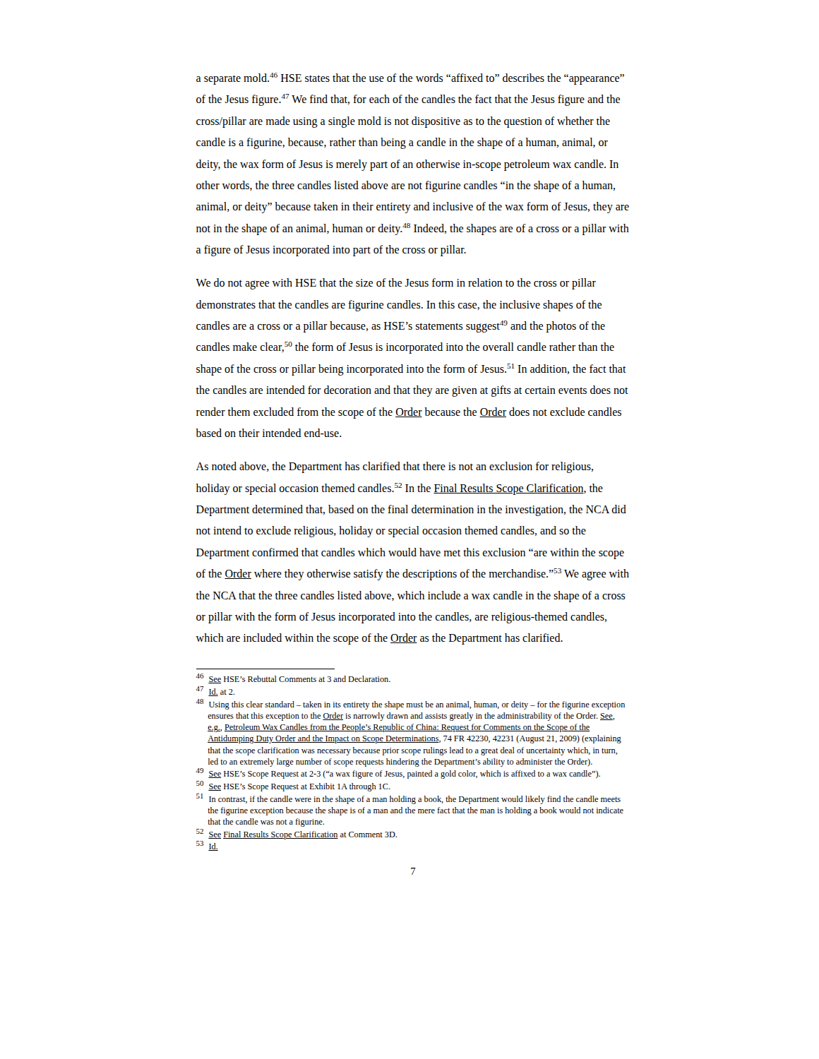a separate mold.46 HSE states that the use of the words “affixed to” describes the “appearance” of the Jesus figure.47 We find that, for each of the candles the fact that the Jesus figure and the cross/pillar are made using a single mold is not dispositive as to the question of whether the candle is a figurine, because, rather than being a candle in the shape of a human, animal, or deity, the wax form of Jesus is merely part of an otherwise in-scope petroleum wax candle. In other words, the three candles listed above are not figurine candles “in the shape of a human, animal, or deity” because taken in their entirety and inclusive of the wax form of Jesus, they are not in the shape of an animal, human or deity.48 Indeed, the shapes are of a cross or a pillar with a figure of Jesus incorporated into part of the cross or pillar.
We do not agree with HSE that the size of the Jesus form in relation to the cross or pillar demonstrates that the candles are figurine candles. In this case, the inclusive shapes of the candles are a cross or a pillar because, as HSE’s statements suggest49 and the photos of the candles make clear,50 the form of Jesus is incorporated into the overall candle rather than the shape of the cross or pillar being incorporated into the form of Jesus.51 In addition, the fact that the candles are intended for decoration and that they are given at gifts at certain events does not render them excluded from the scope of the Order because the Order does not exclude candles based on their intended end-use.
As noted above, the Department has clarified that there is not an exclusion for religious, holiday or special occasion themed candles.52 In the Final Results Scope Clarification, the Department determined that, based on the final determination in the investigation, the NCA did not intend to exclude religious, holiday or special occasion themed candles, and so the Department confirmed that candles which would have met this exclusion “are within the scope of the Order where they otherwise satisfy the descriptions of the merchandise.”53 We agree with the NCA that the three candles listed above, which include a wax candle in the shape of a cross or pillar with the form of Jesus incorporated into the candles, are religious-themed candles, which are included within the scope of the Order as the Department has clarified.
46 See HSE’s Rebuttal Comments at 3 and Declaration.
47 Id. at 2.
48 Using this clear standard – taken in its entirety the shape must be an animal, human, or deity – for the figurine exception ensures that this exception to the Order is narrowly drawn and assists greatly in the administrability of the Order. See, e.g., Petroleum Wax Candles from the People’s Republic of China: Request for Comments on the Scope of the Antidumping Duty Order and the Impact on Scope Determinations, 74 FR 42230, 42231 (August 21, 2009) (explaining that the scope clarification was necessary because prior scope rulings lead to a great deal of uncertainty which, in turn, led to an extremely large number of scope requests hindering the Department’s ability to administer the Order).
49 See HSE’s Scope Request at 2-3 (“a wax figure of Jesus, painted a gold color, which is affixed to a wax candle”).
50 See HSE’s Scope Request at Exhibit 1A through 1C.
51 In contrast, if the candle were in the shape of a man holding a book, the Department would likely find the candle meets the figurine exception because the shape is of a man and the mere fact that the man is holding a book would not indicate that the candle was not a figurine.
52 See Final Results Scope Clarification at Comment 3D.
53 Id.
7